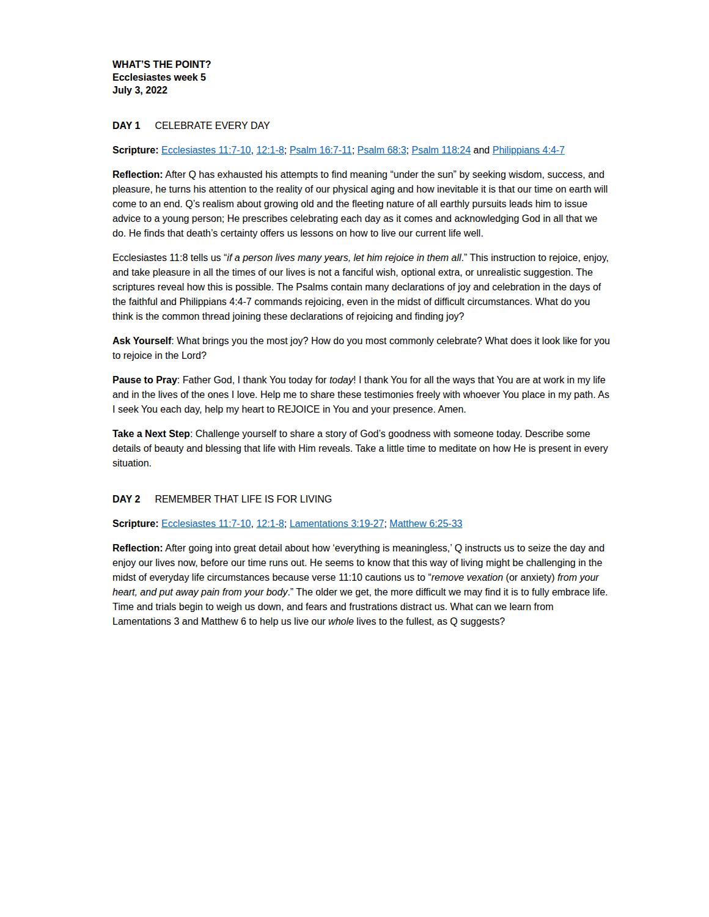WHAT’S THE POINT?
Ecclesiastes week 5
July 3, 2022
DAY 1 CELEBRATE EVERY DAY
Scripture: Ecclesiastes 11:7-10, 12:1-8; Psalm 16:7-11; Psalm 68:3; Psalm 118:24 and Philippians 4:4-7
Reflection: After Q has exhausted his attempts to find meaning “under the sun” by seeking wisdom, success, and pleasure, he turns his attention to the reality of our physical aging and how inevitable it is that our time on earth will come to an end. Q’s realism about growing old and the fleeting nature of all earthly pursuits leads him to issue advice to a young person; He prescribes celebrating each day as it comes and acknowledging God in all that we do. He finds that death’s certainty offers us lessons on how to live our current life well.
Ecclesiastes 11:8 tells us “if a person lives many years, let him rejoice in them all.” This instruction to rejoice, enjoy, and take pleasure in all the times of our lives is not a fanciful wish, optional extra, or unrealistic suggestion. The scriptures reveal how this is possible. The Psalms contain many declarations of joy and celebration in the days of the faithful and Philippians 4:4-7 commands rejoicing, even in the midst of difficult circumstances. What do you think is the common thread joining these declarations of rejoicing and finding joy?
Ask Yourself: What brings you the most joy? How do you most commonly celebrate? What does it look like for you to rejoice in the Lord?
Pause to Pray: Father God, I thank You today for today! I thank You for all the ways that You are at work in my life and in the lives of the ones I love. Help me to share these testimonies freely with whoever You place in my path. As I seek You each day, help my heart to REJOICE in You and your presence. Amen.
Take a Next Step: Challenge yourself to share a story of God’s goodness with someone today. Describe some details of beauty and blessing that life with Him reveals. Take a little time to meditate on how He is present in every situation.
DAY 2 REMEMBER THAT LIFE IS FOR LIVING
Scripture: Ecclesiastes 11:7-10, 12:1-8; Lamentations 3:19-27; Matthew 6:25-33
Reflection: After going into great detail about how ‘everything is meaningless,’ Q instructs us to seize the day and enjoy our lives now, before our time runs out. He seems to know that this way of living might be challenging in the midst of everyday life circumstances because verse 11:10 cautions us to “remove vexation (or anxiety) from your heart, and put away pain from your body.” The older we get, the more difficult we may find it is to fully embrace life. Time and trials begin to weigh us down, and fears and frustrations distract us. What can we learn from Lamentations 3 and Matthew 6 to help us live our whole lives to the fullest, as Q suggests?